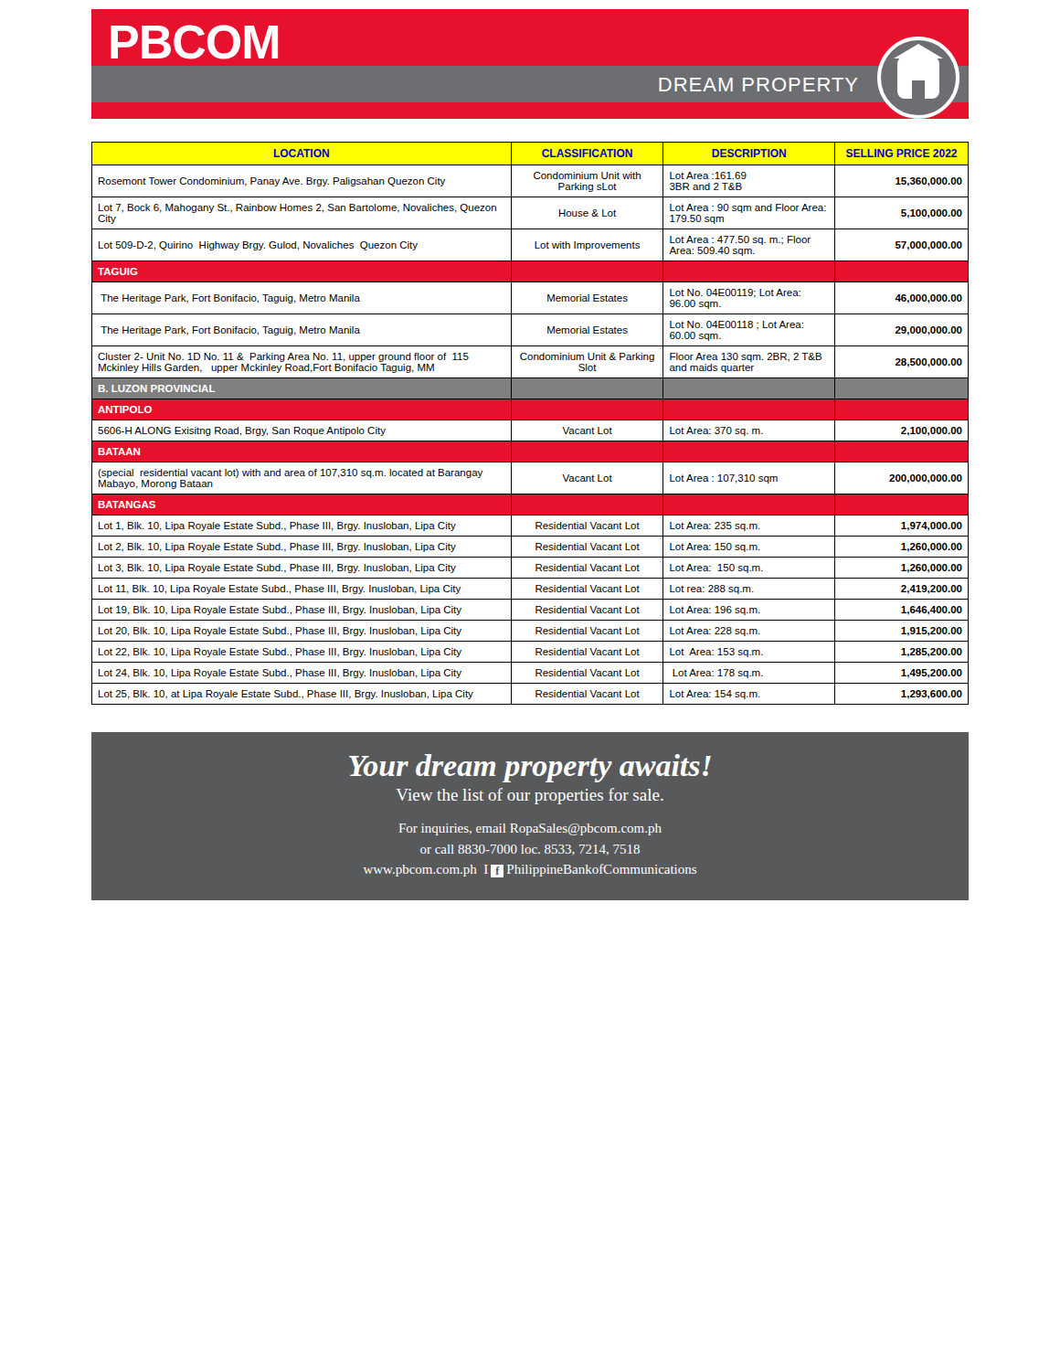PBCOM
DREAM PROPERTY
| LOCATION | CLASSIFICATION | DESCRIPTION | SELLING PRICE 2022 |
| --- | --- | --- | --- |
| Rosemont Tower Condominium, Panay Ave. Brgy. Paligsahan Quezon City | Condominium Unit with Parking sLot | Lot Area :161.69 3BR and 2 T&B | 15,360,000.00 |
| Lot 7, Bock 6, Mahogany St., Rainbow Homes 2, San Bartolome, Novaliches, Quezon City | House & Lot | Lot Area : 90 sqm and Floor Area: 179.50 sqm | 5,100,000.00 |
| Lot 509-D-2, Quirino Highway Brgy. Gulod, Novaliches Quezon City | Lot with Improvements | Lot Area : 477.50 sq. m.; Floor Area: 509.40 sqm. | 57,000,000.00 |
| TAGUIG | | | |
| The Heritage Park, Fort Bonifacio, Taguig, Metro Manila | Memorial Estates | Lot No. 04E00119; Lot Area: 96.00 sqm. | 46,000,000.00 |
| The Heritage Park, Fort Bonifacio, Taguig, Metro Manila | Memorial Estates | Lot No. 04E00118 ; Lot Area: 60.00 sqm. | 29,000,000.00 |
| Cluster 2- Unit No. 1D No. 11 & Parking Area No. 11, upper ground floor of 115 Mckinley Hills Garden, upper Mckinley Road,Fort Bonifacio Taguig, MM | Condominium Unit & Parking Slot | Floor Area 130 sqm. 2BR, 2 T&B and maids quarter | 28,500,000.00 |
| B. LUZON PROVINCIAL | | | |
| ANTIPOLO | | | |
| 5606-H ALONG Exisitng Road, Brgy, San Roque Antipolo City | Vacant Lot | Lot Area: 370 sq. m. | 2,100,000.00 |
| BATAAN | | | |
| (special residential vacant lot) with and area of 107,310 sq.m. located at Barangay Mabayo, Morong Bataan | Vacant Lot | Lot Area : 107,310 sqm | 200,000,000.00 |
| BATANGAS | | | |
| Lot 1, Blk. 10, Lipa Royale Estate Subd., Phase III, Brgy. Inusloban, Lipa City | Residential Vacant Lot | Lot Area: 235 sq.m. | 1,974,000.00 |
| Lot 2, Blk. 10, Lipa Royale Estate Subd., Phase III, Brgy. Inusloban, Lipa City | Residential Vacant Lot | Lot Area: 150 sq.m. | 1,260,000.00 |
| Lot 3, Blk. 10, Lipa Royale Estate Subd., Phase III, Brgy. Inusloban, Lipa City | Residential Vacant Lot | Lot Area: 150 sq.m. | 1,260,000.00 |
| Lot 11, Blk. 10, Lipa Royale Estate Subd., Phase III, Brgy. Inusloban, Lipa City | Residential Vacant Lot | Lot rea: 288 sq.m. | 2,419,200.00 |
| Lot 19, Blk. 10, Lipa Royale Estate Subd., Phase III, Brgy. Inusloban, Lipa City | Residential Vacant Lot | Lot Area: 196 sq.m. | 1,646,400.00 |
| Lot 20, Blk. 10, Lipa Royale Estate Subd., Phase III, Brgy. Inusloban, Lipa City | Residential Vacant Lot | Lot Area: 228 sq.m. | 1,915,200.00 |
| Lot 22, Blk. 10, Lipa Royale Estate Subd., Phase III, Brgy. Inusloban, Lipa City | Residential Vacant Lot | Lot Area: 153 sq.m. | 1,285,200.00 |
| Lot 24, Blk. 10, Lipa Royale Estate Subd., Phase III, Brgy. Inusloban, Lipa City | Residential Vacant Lot | Lot Area: 178 sq.m. | 1,495,200.00 |
| Lot 25, Blk. 10, at Lipa Royale Estate Subd., Phase III, Brgy. Inusloban, Lipa City | Residential Vacant Lot | Lot Area: 154 sq.m. | 1,293,600.00 |
Your dream property awaits!
View the list of our properties for sale.
For inquiries, email RopaSales@pbcom.com.ph
or call 8830-7000 loc. 8533, 7214, 7518
www.pbcom.com.ph If PhilippineBankofCommunications